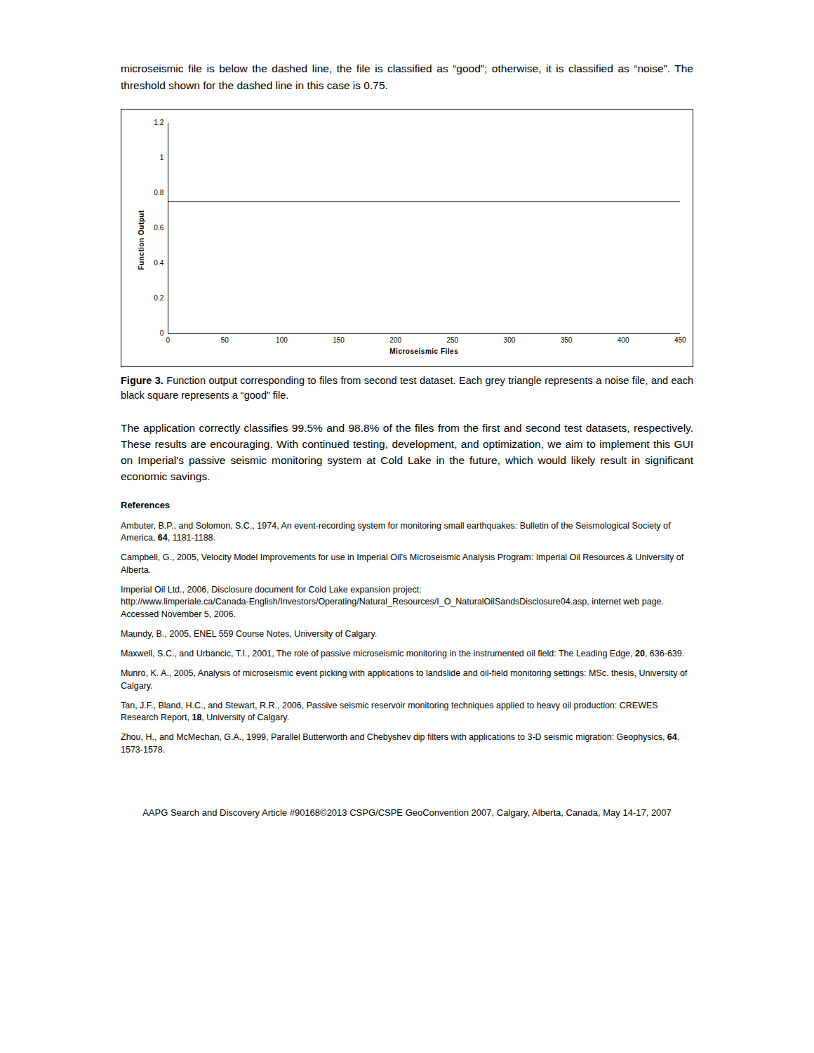microseismic file is below the dashed line, the file is classified as “good”; otherwise, it is classified as “noise”. The threshold shown for the dashed line in this case is 0.75.
Function Output
1.2 1 0.8 0.6 0.4 0.2 0
0 50 100 150 200 250 300 350 400 450
Microseismic Files
Figure 3. Function output corresponding to files from second test dataset. Each grey triangle represents a noise file, and each black square represents a “good” file.
The application correctly classifies 99.5% and 98.8% of the files from the first and second test datasets, respectively. These results are encouraging. With continued testing, development, and optimization, we aim to implement this GUI on Imperial's passive seismic monitoring system at Cold Lake in the future, which would likely result in significant economic savings.
References
Ambuter, B.P., and Solomon, S.C., 1974, An event-recording system for monitoring small earthquakes: Bulletin of the Seismological Society of America, 64, 1181-1188.
Campbell, G., 2005, Velocity Model Improvements for use in Imperial Oil’s Microseismic Analysis Program: Imperial Oil Resources & University of Alberta.
Imperial Oil Ltd., 2006, Disclosure document for Cold Lake expansion project:
http://www.limperiale.ca/Canada-English/Investors/Operating/Natural_Resources/I_O_NaturalOilSandsDisclosure04.asp, internet web page. Accessed November 5, 2006.
Maundy, B., 2005, ENEL 559 Course Notes, University of Calgary.
Maxwell, S.C., and Urbancic, T.I., 2001, The role of passive microseismic monitoring in the instrumented oil field: The Leading Edge, 20, 636-639.
Munro, K. A., 2005, Analysis of microseismic event picking with applications to landslide and oil-field monitoring settings: MSc. thesis, University of Calgary.
Tan, J.F., Bland, H.C., and Stewart, R.R., 2006, Passive seismic reservoir monitoring techniques applied to heavy oil production: CREWES Research Report, 18, University of Calgary.
Zhou, H., and McMechan, G.A., 1999, Parallel Butterworth and Chebyshev dip filters with applications to 3-D seismic migration: Geophysics, 64, 1573-1578.
AAPG Search and Discovery Article #90168©2013 CSPG/CSPE GeoConvention 2007, Calgary, Alberta, Canada, May 14-17, 2007